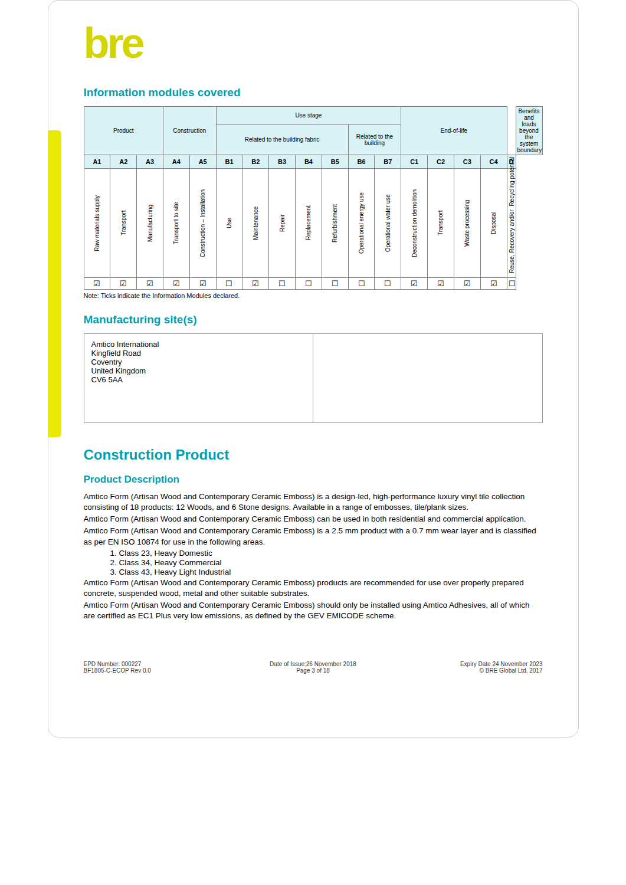bre
Information modules covered
| Product | Construction | Use stage | End-of-life | | Benefits and loads beyond the system boundary |
| --- | --- | --- | --- | --- | --- |
| Related to the building fabric | Related to the building |
| A1 | A2 | A3 | A4 | A5 | B1 | B2 | B3 | B4 | B5 | B6 | B7 | C1 | C2 | C3 | C4 | D |
| Raw materials supply | Transport | Manufacturing | Transport to site | Construction – Installation | Use | Maintenance | Repair | Replacement | Refurbishment | Operational energy use | Operational water use | Deconstruction demolition | Transport | Waste processing | Disposal | Reuse, Recovery and/or Recycling potential |
| ☑ | ☑ | ☑ | ☑ | ☑ | ☐ | ☑ | ☐ | ☐ | ☐ | ☐ | ☐ | ☑ | ☑ | ☑ | ☑ | ☐ |
Note: Ticks indicate the Information Modules declared.
Manufacturing site(s)
| Amtico International Kingfield Road Coventry United Kingdom CV6 5AA | |
Construction Product
Product Description
Amtico Form (Artisan Wood and Contemporary Ceramic Emboss) is a design-led, high-performance luxury vinyl tile collection consisting of 18 products: 12 Woods, and 6 Stone designs. Available in a range of embosses, tile/plank sizes.
Amtico Form (Artisan Wood and Contemporary Ceramic Emboss) can be used in both residential and commercial application.
Amtico Form (Artisan Wood and Contemporary Ceramic Emboss) is a 2.5 mm product with a 0.7 mm wear layer and is classified as per EN ISO 10874 for use in the following areas.
Class 23, Heavy Domestic
Class 34, Heavy Commercial
Class 43, Heavy Light Industrial
Amtico Form (Artisan Wood and Contemporary Ceramic Emboss) products are recommended for use over properly prepared concrete, suspended wood, metal and other suitable substrates.
Amtico Form (Artisan Wood and Contemporary Ceramic Emboss) should only be installed using Amtico Adhesives, all of which are certified as EC1 Plus very low emissions, as defined by the GEV EMICODE scheme.
EPD Number: 000227
BF1805-C-ECOP Rev 0.0
Date of Issue:26 November 2018
Page 3 of 18
Expiry Date 24 November 2023
© BRE Global Ltd, 2017